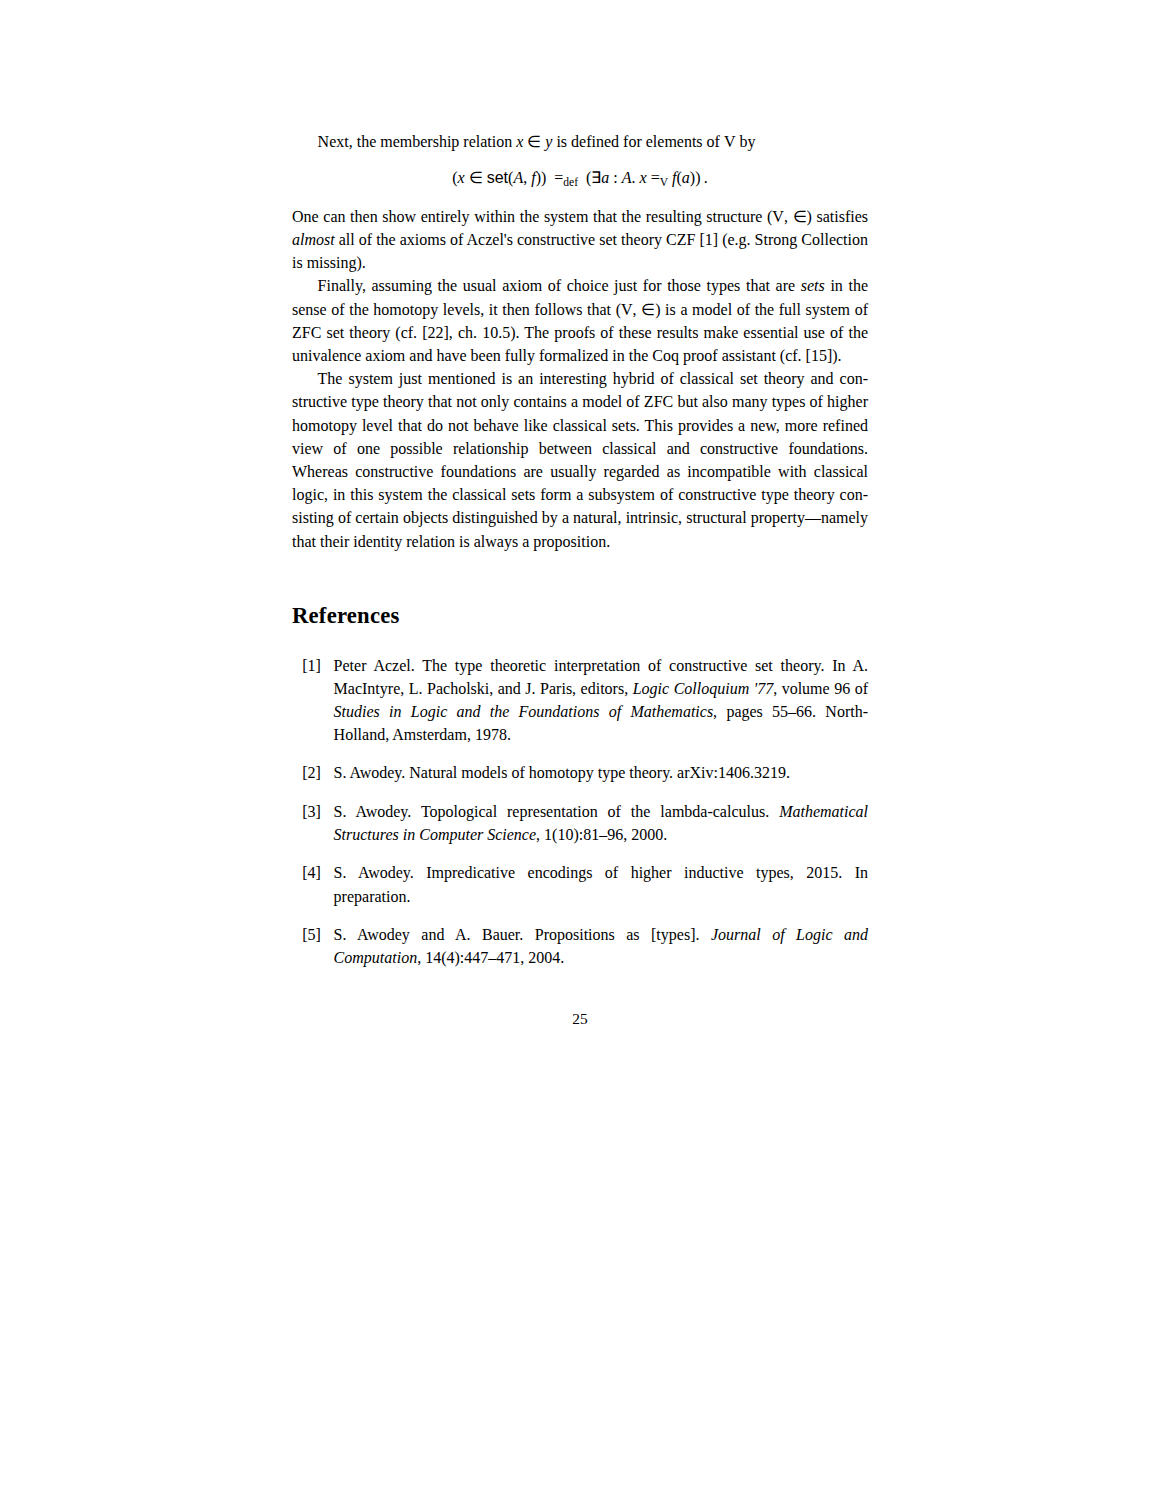Next, the membership relation x ∈ y is defined for elements of V by
(x ∈ set(A, f)) =def (∃a : A. x =V f(a)) .
One can then show entirely within the system that the resulting structure (V, ∈) satisfies almost all of the axioms of Aczel's constructive set theory CZF [1] (e.g. Strong Collection is missing).
Finally, assuming the usual axiom of choice just for those types that are sets in the sense of the homotopy levels, it then follows that (V, ∈) is a model of the full system of ZFC set theory (cf. [22], ch. 10.5). The proofs of these results make essential use of the univalence axiom and have been fully formalized in the Coq proof assistant (cf. [15]).
The system just mentioned is an interesting hybrid of classical set theory and constructive type theory that not only contains a model of ZFC but also many types of higher homotopy level that do not behave like classical sets. This provides a new, more refined view of one possible relationship between classical and constructive foundations. Whereas constructive foundations are usually regarded as incompatible with classical logic, in this system the classical sets form a subsystem of constructive type theory consisting of certain objects distinguished by a natural, intrinsic, structural property—namely that their identity relation is always a proposition.
References
[1] Peter Aczel. The type theoretic interpretation of constructive set theory. In A. MacIntyre, L. Pacholski, and J. Paris, editors, Logic Colloquium '77, volume 96 of Studies in Logic and the Foundations of Mathematics, pages 55–66. North-Holland, Amsterdam, 1978.
[2] S. Awodey. Natural models of homotopy type theory. arXiv:1406.3219.
[3] S. Awodey. Topological representation of the lambda-calculus. Mathematical Structures in Computer Science, 1(10):81–96, 2000.
[4] S. Awodey. Impredicative encodings of higher inductive types, 2015. In preparation.
[5] S. Awodey and A. Bauer. Propositions as [types]. Journal of Logic and Computation, 14(4):447–471, 2004.
25